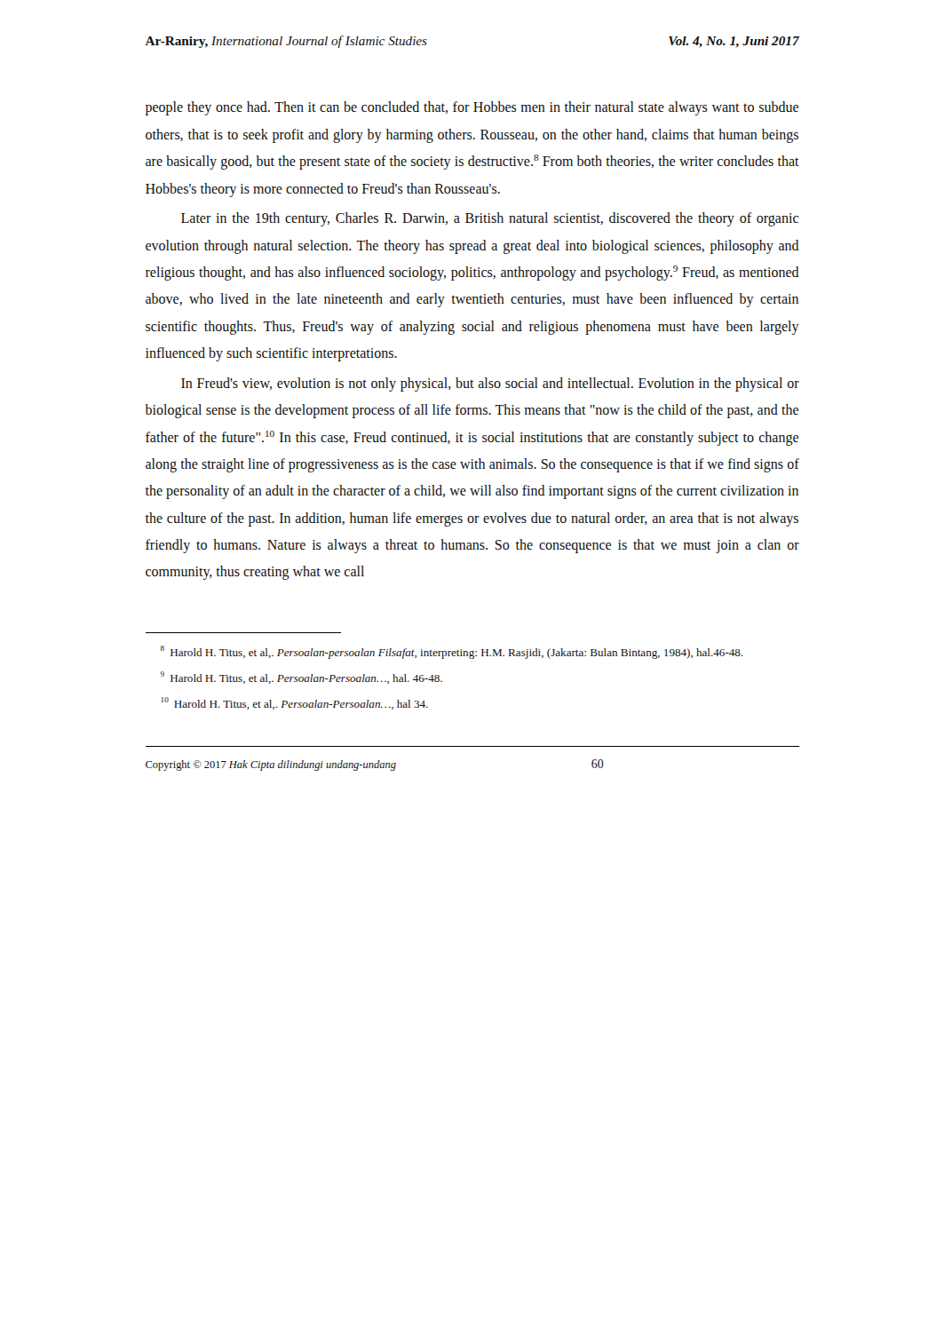Ar-Raniry, International Journal of Islamic Studies
Vol. 4, No. 1, Juni 2017
people they once had. Then it can be concluded that, for Hobbes men in their natural state always want to subdue others, that is to seek profit and glory by harming others. Rousseau, on the other hand, claims that human beings are basically good, but the present state of the society is destructive.8 From both theories, the writer concludes that Hobbes's theory is more connected to Freud's than Rousseau's.
Later in the 19th century, Charles R. Darwin, a British natural scientist, discovered the theory of organic evolution through natural selection. The theory has spread a great deal into biological sciences, philosophy and religious thought, and has also influenced sociology, politics, anthropology and psychology.9 Freud, as mentioned above, who lived in the late nineteenth and early twentieth centuries, must have been influenced by certain scientific thoughts. Thus, Freud's way of analyzing social and religious phenomena must have been largely influenced by such scientific interpretations.
In Freud's view, evolution is not only physical, but also social and intellectual. Evolution in the physical or biological sense is the development process of all life forms. This means that "now is the child of the past, and the father of the future".10 In this case, Freud continued, it is social institutions that are constantly subject to change along the straight line of progressiveness as is the case with animals. So the consequence is that if we find signs of the personality of an adult in the character of a child, we will also find important signs of the current civilization in the culture of the past. In addition, human life emerges or evolves due to natural order, an area that is not always friendly to humans. Nature is always a threat to humans. So the consequence is that we must join a clan or community, thus creating what we call
8 Harold H. Titus, et al,. Persoalan-persoalan Filsafat, interpreting: H.M. Rasjidi, (Jakarta: Bulan Bintang, 1984), hal.46-48.
9 Harold H. Titus, et al,. Persoalan-Persoalan…, hal. 46-48.
10 Harold H. Titus, et al,. Persoalan-Persoalan…, hal 34.
Copyright © 2017 Hak Cipta dilindungi undang-undang
60